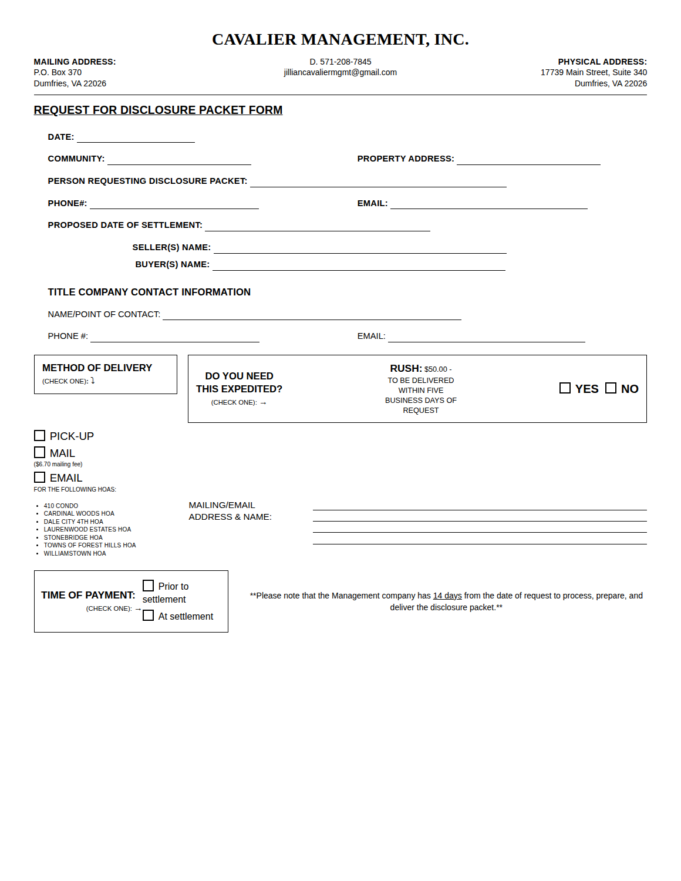CAVALIER MANAGEMENT, INC.
MAILING ADDRESS:
P.O. Box 370
Dumfries, VA 22026
D. 571-208-7845
jilliancavaliermgmt@gmail.com
PHYSICAL ADDRESS:
17739 Main Street, Suite 340
Dumfries, VA 22026
REQUEST FOR DISCLOSURE PACKET FORM
DATE:
COMMUNITY:
PROPERTY ADDRESS:
PERSON REQUESTING DISCLOSURE PACKET:
PHONE#:
EMAIL:
PROPOSED DATE OF SETTLEMENT:
SELLER(S) NAME:
BUYER(S) NAME:
TITLE COMPANY CONTACT INFORMATION
NAME/POINT OF CONTACT:
PHONE #:
EMAIL:
METHOD OF DELIVERY
(CHECK ONE): ⤵
DO YOU NEED
THIS EXPEDITED?
(CHECK ONE): →
RUSH: $50.00 -
TO BE DELIVERED
WITHIN FIVE
BUSINESS DAYS OF
REQUEST
YES NO
PICK-UP
MAIL
($6.70 mailing fee)
EMAIL
FOR THE FOLLOWING HOAS:
410 CONDO
CARDINAL WOODS HOA
DALE CITY 4TH HOA
LAURENWOOD ESTATES HOA
STONEBRIDGE HOA
TOWNS OF FOREST HILLS HOA
WILLIAMSTOWN HOA
MAILING/EMAIL
ADDRESS & NAME:
TIME OF PAYMENT:
(CHECK ONE): →
Prior to settlement
At settlement
**Please note that the Management company has 14 days from the date of request to process, prepare, and deliver the disclosure packet.**